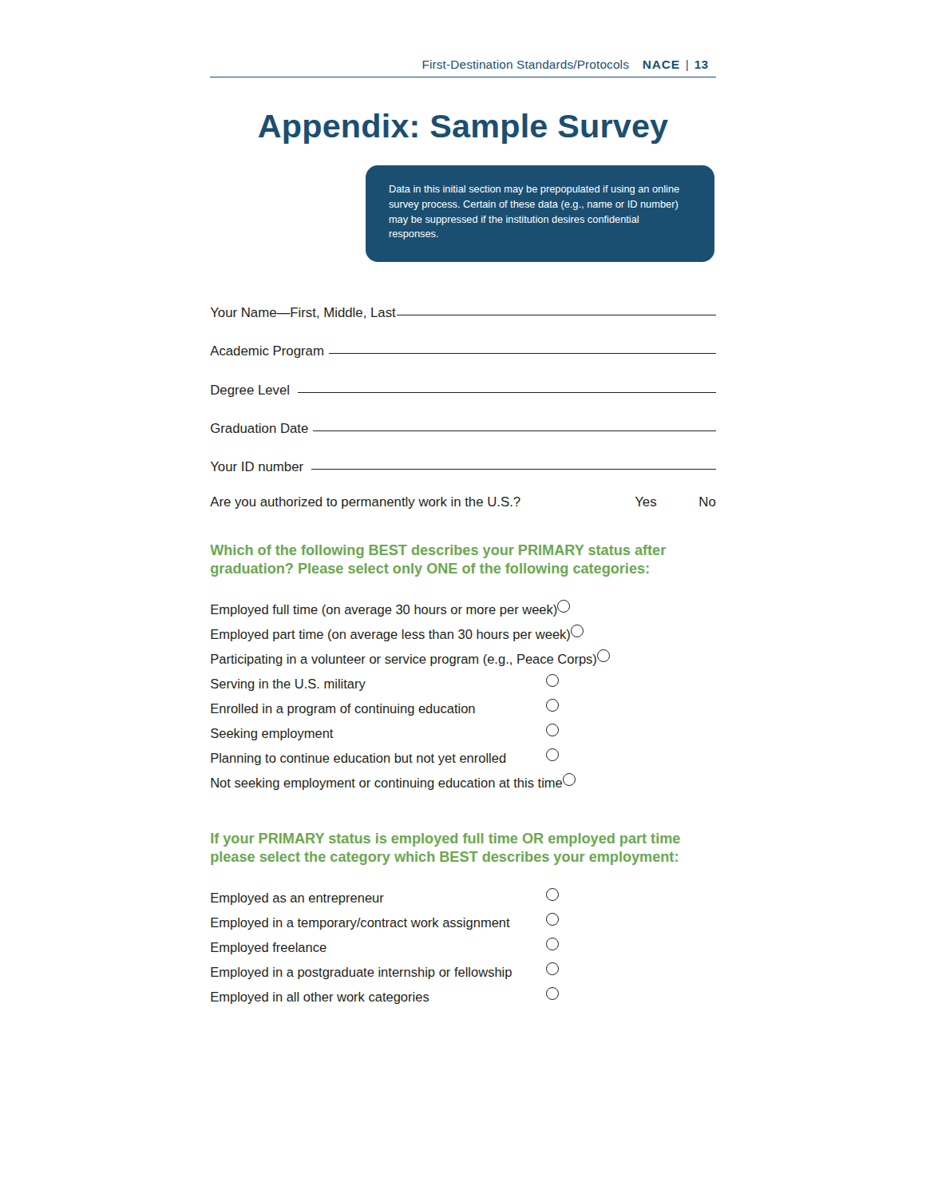First-Destination Standards/Protocols NACE | 13
Appendix: Sample Survey
Data in this initial section may be prepopulated if using an online survey process. Certain of these data (e.g., name or ID number) may be suppressed if the institution desires confidential responses.
Your Name—First, Middle, Last
Academic Program
Degree Level
Graduation Date
Your ID number
Are you authorized to permanently work in the U.S.? Yes No
Which of the following BEST describes your PRIMARY status after graduation? Please select only ONE of the following categories:
Employed full time (on average 30 hours or more per week)
Employed part time (on average less than 30 hours per week)
Participating in a volunteer or service program (e.g., Peace Corps)
Serving in the U.S. military
Enrolled in a program of continuing education
Seeking employment
Planning to continue education but not yet enrolled
Not seeking employment or continuing education at this time
If your PRIMARY status is employed full time OR employed part time please select the category which BEST describes your employment:
Employed as an entrepreneur
Employed in a temporary/contract work assignment
Employed freelance
Employed in a postgraduate internship or fellowship
Employed in all other work categories